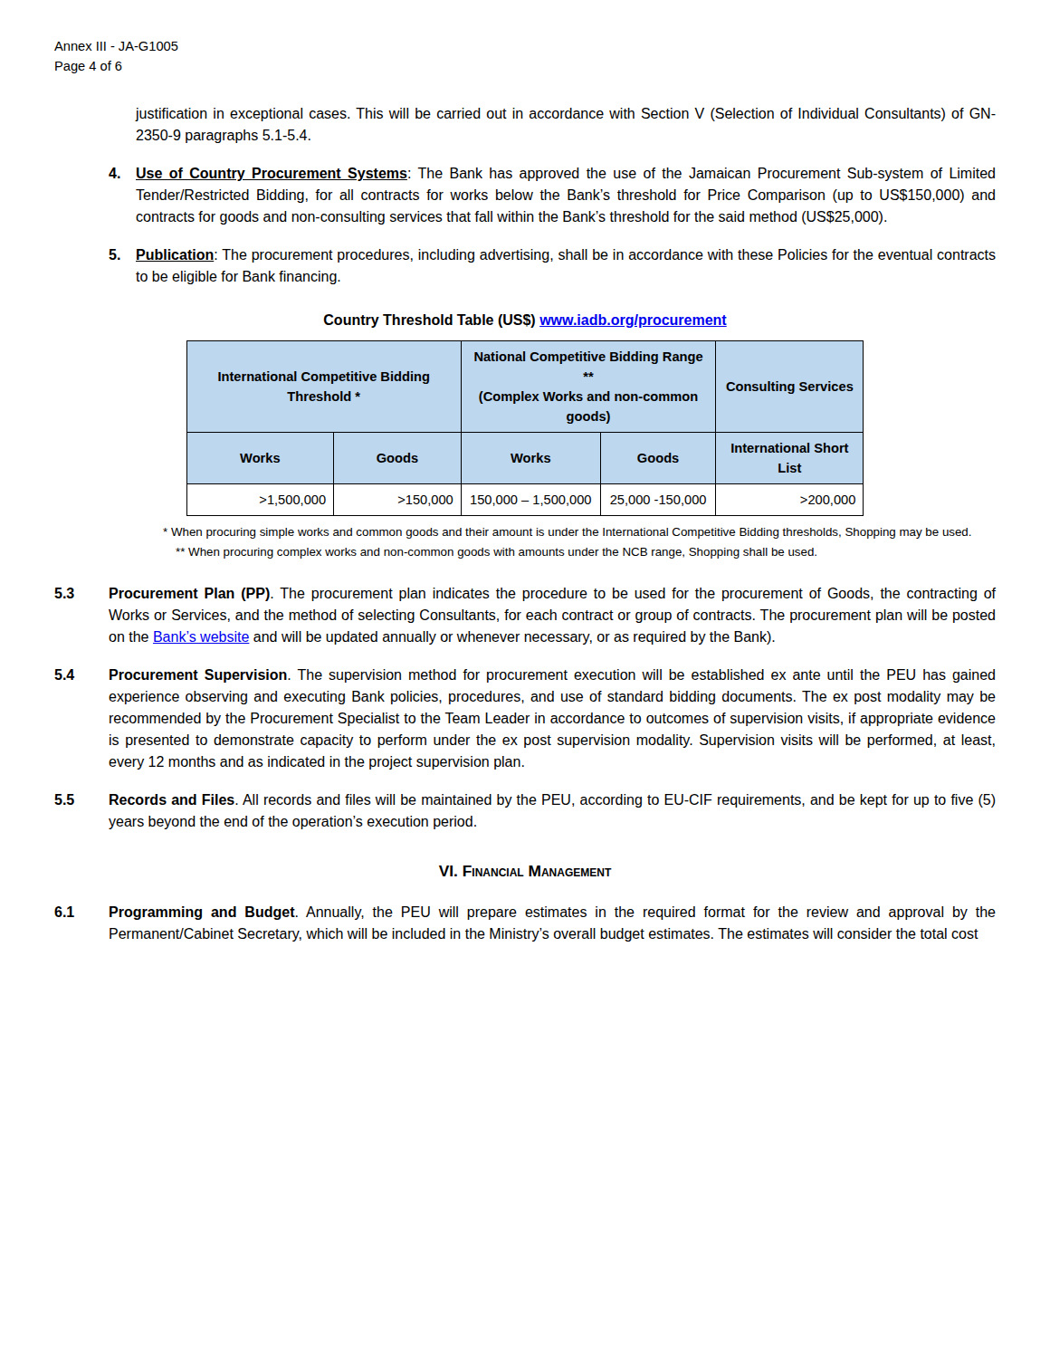Annex III - JA-G1005
Page 4 of 6
justification in exceptional cases. This will be carried out in accordance with Section V (Selection of Individual Consultants) of GN-2350-9 paragraphs 5.1-5.4.
4.
Use of Country Procurement Systems: The Bank has approved the use of the Jamaican Procurement Sub-system of Limited Tender/Restricted Bidding, for all contracts for works below the Bank’s threshold for Price Comparison (up to US$150,000) and contracts for goods and non-consulting services that fall within the Bank’s threshold for the said method (US$25,000).
5.
Publication: The procurement procedures, including advertising, shall be in accordance with these Policies for the eventual contracts to be eligible for Bank financing.
Country Threshold Table (US$) www.iadb.org/procurement
| International Competitive Bidding Threshold * | National Competitive Bidding Range ** (Complex Works and non-common goods) | Consulting Services |
| --- | --- | --- |
| Works | Goods | Works | Goods | International Short List |
| >1,500,000 | >150,000 | 150,000 – 1,500,000 | 25,000 -150,000 | >200,000 |
* When procuring simple works and common goods and their amount is under the International Competitive Bidding thresholds, Shopping may be used.
** When procuring complex works and non-common goods with amounts under the NCB range, Shopping shall be used.
5.3
Procurement Plan (PP). The procurement plan indicates the procedure to be used for the procurement of Goods, the contracting of Works or Services, and the method of selecting Consultants, for each contract or group of contracts. The procurement plan will be posted on the Bank’s website and will be updated annually or whenever necessary, or as required by the Bank).
5.4
Procurement Supervision. The supervision method for procurement execution will be established ex ante until the PEU has gained experience observing and executing Bank policies, procedures, and use of standard bidding documents. The ex post modality may be recommended by the Procurement Specialist to the Team Leader in accordance to outcomes of supervision visits, if appropriate evidence is presented to demonstrate capacity to perform under the ex post supervision modality. Supervision visits will be performed, at least, every 12 months and as indicated in the project supervision plan.
5.5
Records and Files. All records and files will be maintained by the PEU, according to EU-CIF requirements, and be kept for up to five (5) years beyond the end of the operation’s execution period.
VI. Financial Management
6.1
Programming and Budget. Annually, the PEU will prepare estimates in the required format for the review and approval by the Permanent/Cabinet Secretary, which will be included in the Ministry’s overall budget estimates. The estimates will consider the total cost